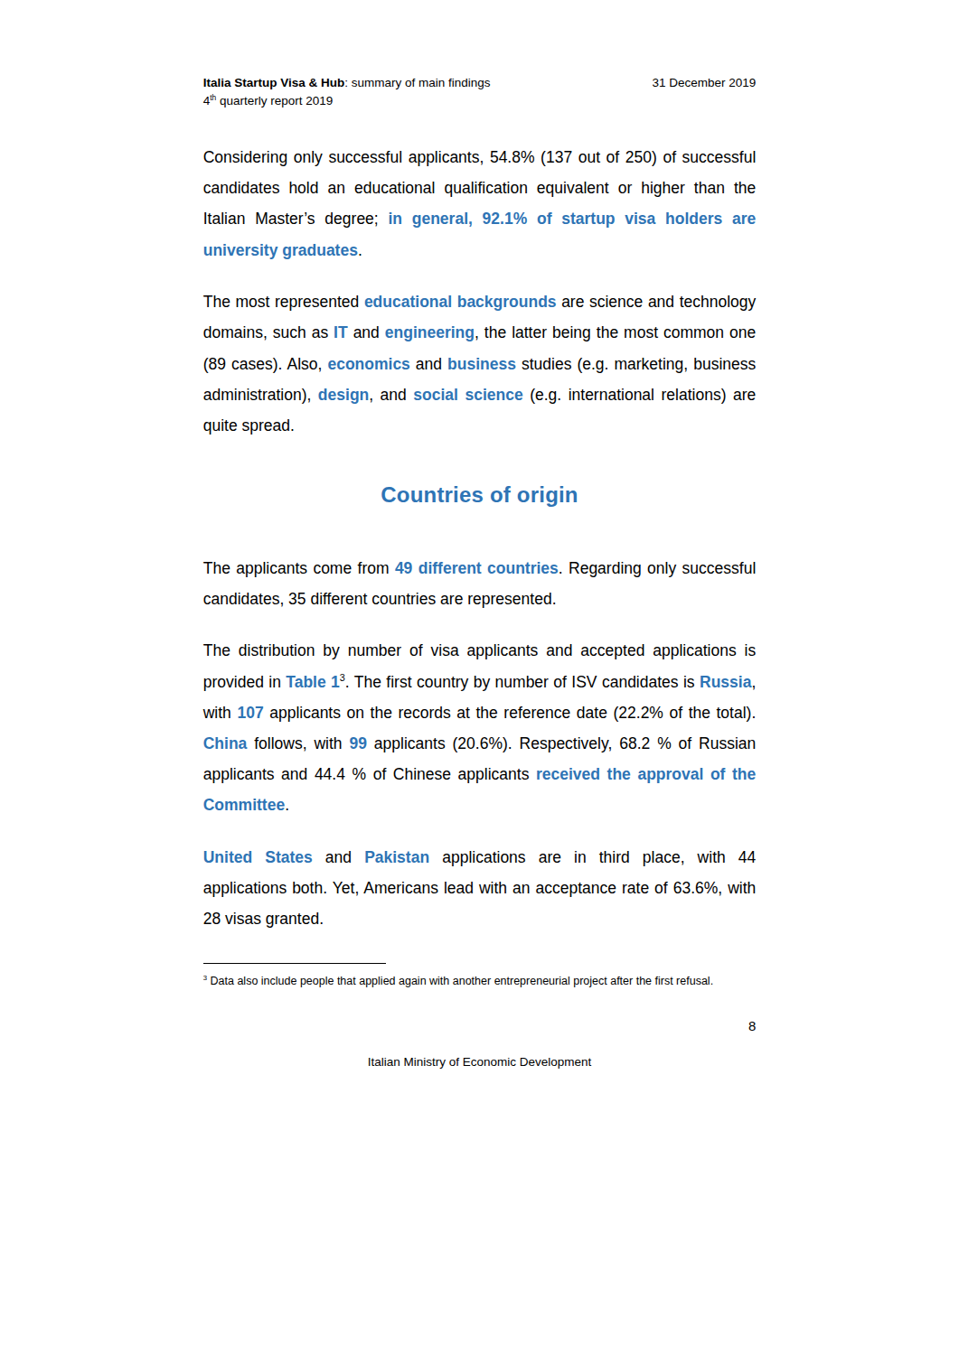Italia Startup Visa & Hub: summary of main findings
4th quarterly report 2019
31 December 2019
Considering only successful applicants, 54.8% (137 out of 250) of successful candidates hold an educational qualification equivalent or higher than the Italian Master’s degree; in general, 92.1% of startup visa holders are university graduates.
The most represented educational backgrounds are science and technology domains, such as IT and engineering, the latter being the most common one (89 cases). Also, economics and business studies (e.g. marketing, business administration), design, and social science (e.g. international relations) are quite spread.
Countries of origin
The applicants come from 49 different countries. Regarding only successful candidates, 35 different countries are represented.
The distribution by number of visa applicants and accepted applications is provided in Table 13. The first country by number of ISV candidates is Russia, with 107 applicants on the records at the reference date (22.2% of the total). China follows, with 99 applicants (20.6%). Respectively, 68.2 % of Russian applicants and 44.4 % of Chinese applicants received the approval of the Committee.
United States and Pakistan applications are in third place, with 44 applications both. Yet, Americans lead with an acceptance rate of 63.6%, with 28 visas granted.
3 Data also include people that applied again with another entrepreneurial project after the first refusal.
8
Italian Ministry of Economic Development